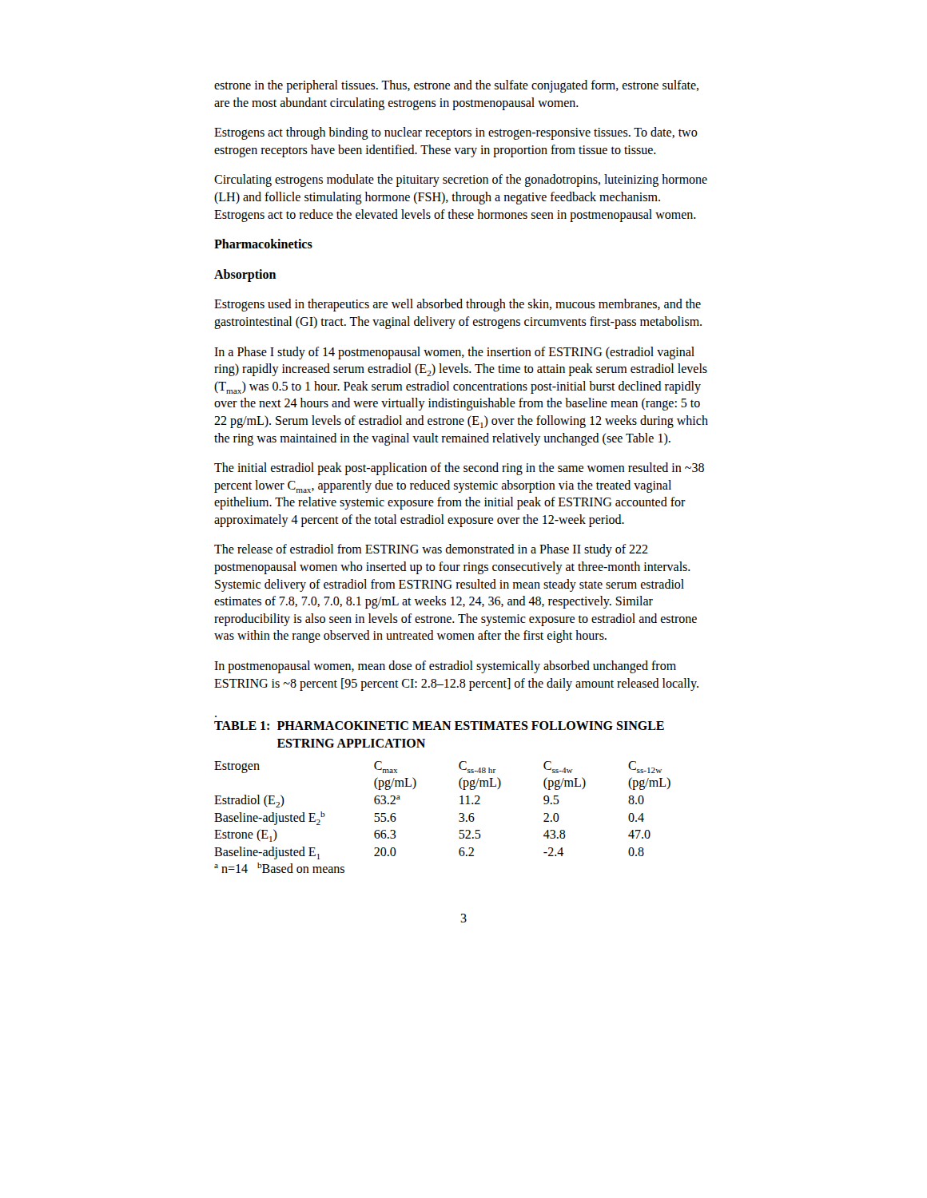estrone in the peripheral tissues. Thus, estrone and the sulfate conjugated form, estrone sulfate, are the most abundant circulating estrogens in postmenopausal women.
Estrogens act through binding to nuclear receptors in estrogen-responsive tissues. To date, two estrogen receptors have been identified. These vary in proportion from tissue to tissue.
Circulating estrogens modulate the pituitary secretion of the gonadotropins, luteinizing hormone (LH) and follicle stimulating hormone (FSH), through a negative feedback mechanism. Estrogens act to reduce the elevated levels of these hormones seen in postmenopausal women.
Pharmacokinetics
Absorption
Estrogens used in therapeutics are well absorbed through the skin, mucous membranes, and the gastrointestinal (GI) tract. The vaginal delivery of estrogens circumvents first-pass metabolism.
In a Phase I study of 14 postmenopausal women, the insertion of ESTRING (estradiol vaginal ring) rapidly increased serum estradiol (E2) levels. The time to attain peak serum estradiol levels (Tmax) was 0.5 to 1 hour. Peak serum estradiol concentrations post-initial burst declined rapidly over the next 24 hours and were virtually indistinguishable from the baseline mean (range: 5 to 22 pg/mL). Serum levels of estradiol and estrone (E1) over the following 12 weeks during which the ring was maintained in the vaginal vault remained relatively unchanged (see Table 1).
The initial estradiol peak post-application of the second ring in the same women resulted in ~38 percent lower Cmax, apparently due to reduced systemic absorption via the treated vaginal epithelium. The relative systemic exposure from the initial peak of ESTRING accounted for approximately 4 percent of the total estradiol exposure over the 12-week period.
The release of estradiol from ESTRING was demonstrated in a Phase II study of 222 postmenopausal women who inserted up to four rings consecutively at three-month intervals. Systemic delivery of estradiol from ESTRING resulted in mean steady state serum estradiol estimates of 7.8, 7.0, 7.0, 8.1 pg/mL at weeks 12, 24, 36, and 48, respectively. Similar reproducibility is also seen in levels of estrone. The systemic exposure to estradiol and estrone was within the range observed in untreated women after the first eight hours.
In postmenopausal women, mean dose of estradiol systemically absorbed unchanged from ESTRING is ~8 percent [95 percent CI: 2.8–12.8 percent] of the daily amount released locally.
.
TABLE 1: PHARMACOKINETIC MEAN ESTIMATES FOLLOWING SINGLE ESTRING APPLICATION
| Estrogen | C max (pg/mL) | C ss-48 hr (pg/mL) | C ss-4w (pg/mL) | C ss-12w (pg/mL) |
| --- | --- | --- | --- | --- |
| Estradiol (E 2 ) | 63.2 a | 11.2 | 9.5 | 8.0 |
| Baseline-adjusted E 2 b | 55.6 | 3.6 | 2.0 | 0.4 |
| Estrone (E 1 ) | 66.3 | 52.5 | 43.8 | 47.0 |
| Baseline-adjusted E 1 | 20.0 | 6.2 | -2.4 | 0.8 |
a n=14 bBased on means
3